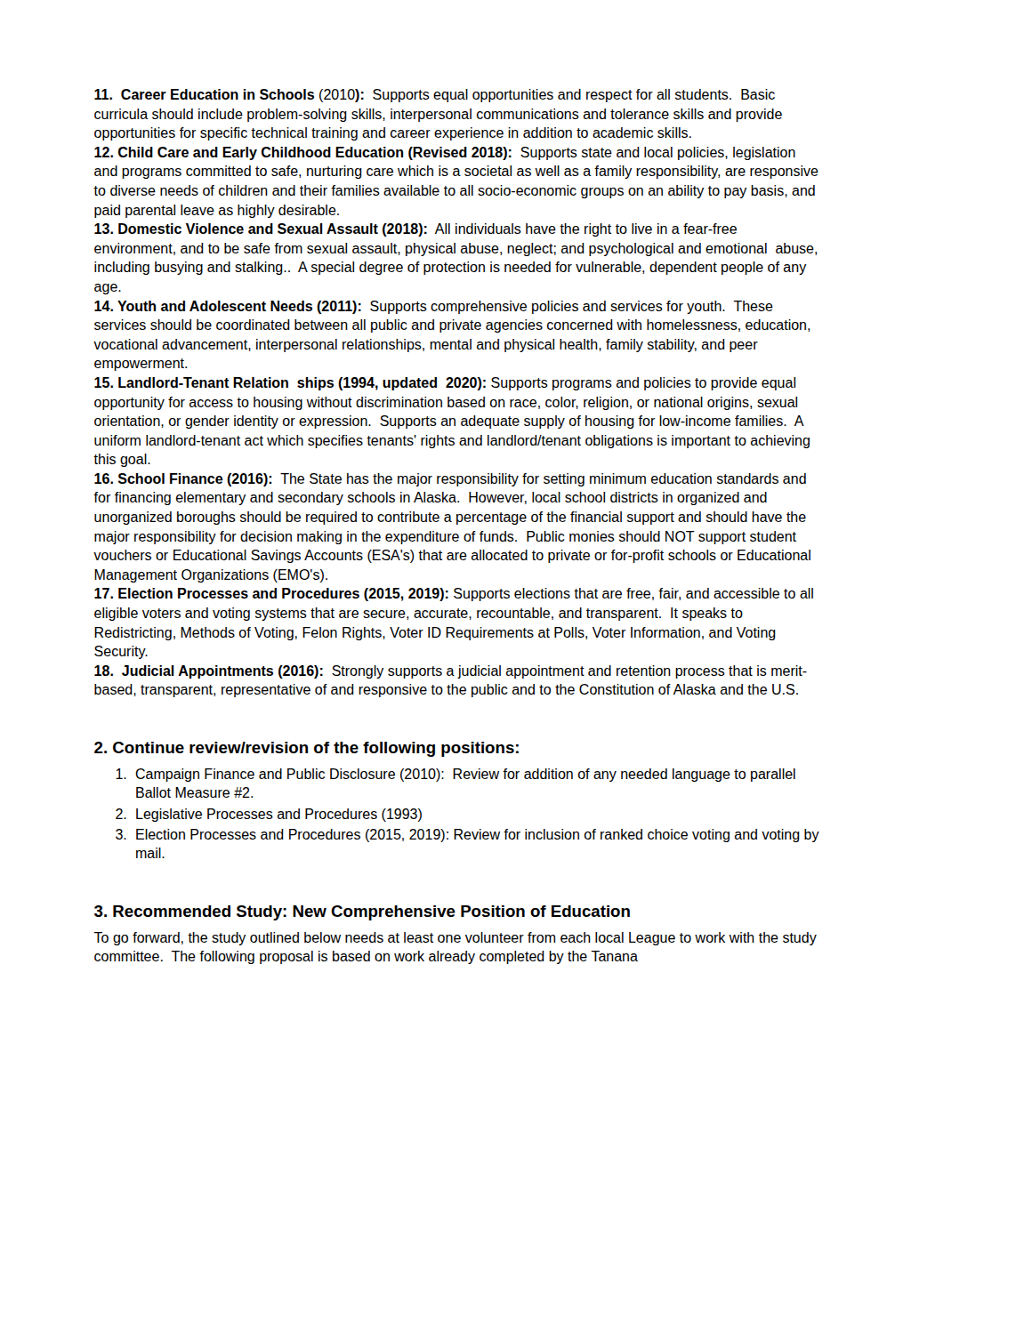11. Career Education in Schools (2010): Supports equal opportunities and respect for all students. Basic curricula should include problem-solving skills, interpersonal communications and tolerance skills and provide opportunities for specific technical training and career experience in addition to academic skills.
12. Child Care and Early Childhood Education (Revised 2018): Supports state and local policies, legislation and programs committed to safe, nurturing care which is a societal as well as a family responsibility, are responsive to diverse needs of children and their families available to all socio-economic groups on an ability to pay basis, and paid parental leave as highly desirable.
13. Domestic Violence and Sexual Assault (2018): All individuals have the right to live in a fear-free environment, and to be safe from sexual assault, physical abuse, neglect; and psychological and emotional abuse, including busying and stalking.. A special degree of protection is needed for vulnerable, dependent people of any age.
14. Youth and Adolescent Needs (2011): Supports comprehensive policies and services for youth. These services should be coordinated between all public and private agencies concerned with homelessness, education, vocational advancement, interpersonal relationships, mental and physical health, family stability, and peer empowerment.
15. Landlord-Tenant Relation ships (1994, updated 2020): Supports programs and policies to provide equal opportunity for access to housing without discrimination based on race, color, religion, or national origins, sexual orientation, or gender identity or expression. Supports an adequate supply of housing for low-income families. A uniform landlord-tenant act which specifies tenants' rights and landlord/tenant obligations is important to achieving this goal.
16. School Finance (2016): The State has the major responsibility for setting minimum education standards and for financing elementary and secondary schools in Alaska. However, local school districts in organized and unorganized boroughs should be required to contribute a percentage of the financial support and should have the major responsibility for decision making in the expenditure of funds. Public monies should NOT support student vouchers or Educational Savings Accounts (ESA's) that are allocated to private or for-profit schools or Educational Management Organizations (EMO's).
17. Election Processes and Procedures (2015, 2019): Supports elections that are free, fair, and accessible to all eligible voters and voting systems that are secure, accurate, recountable, and transparent. It speaks to Redistricting, Methods of Voting, Felon Rights, Voter ID Requirements at Polls, Voter Information, and Voting Security.
18. Judicial Appointments (2016): Strongly supports a judicial appointment and retention process that is merit-based, transparent, representative of and responsive to the public and to the Constitution of Alaska and the U.S.
2. Continue review/revision of the following positions:
Campaign Finance and Public Disclosure (2010): Review for addition of any needed language to parallel Ballot Measure #2.
Legislative Processes and Procedures (1993)
Election Processes and Procedures (2015, 2019): Review for inclusion of ranked choice voting and voting by mail.
3. Recommended Study: New Comprehensive Position of Education
To go forward, the study outlined below needs at least one volunteer from each local League to work with the study committee. The following proposal is based on work already completed by the Tanana